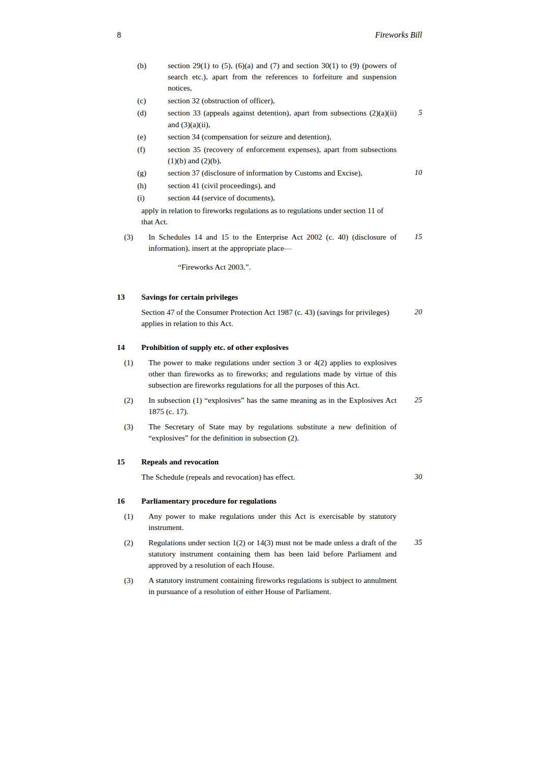8
Fireworks Bill
(b)
section 29(1) to (5), (6)(a) and (7) and section 30(1) to (9) (powers of search etc.), apart from the references to forfeiture and suspension notices,
(c)
section 32 (obstruction of officer),
(d)
section 33 (appeals against detention), apart from subsections (2)(a)(ii) and (3)(a)(ii),
5
(e)
section 34 (compensation for seizure and detention),
(f)
section 35 (recovery of enforcement expenses), apart from subsections (1)(b) and (2)(b),
(g)
section 37 (disclosure of information by Customs and Excise),
10
(h)
section 41 (civil proceedings), and
(i)
section 44 (service of documents),
apply in relation to fireworks regulations as to regulations under section 11 of that Act.
(3)
In Schedules 14 and 15 to the Enterprise Act 2002 (c. 40) (disclosure of information), insert at the appropriate place—
15
“Fireworks Act 2003.”.
13
Savings for certain privileges
Section 47 of the Consumer Protection Act 1987 (c. 43) (savings for privileges) applies in relation to this Act.
20
14
Prohibition of supply etc. of other explosives
(1)
The power to make regulations under section 3 or 4(2) applies to explosives other than fireworks as to fireworks; and regulations made by virtue of this subsection are fireworks regulations for all the purposes of this Act.
(2)
In subsection (1) “explosives” has the same meaning as in the Explosives Act 1875 (c. 17).
25
(3)
The Secretary of State may by regulations substitute a new definition of “explosives” for the definition in subsection (2).
15
Repeals and revocation
The Schedule (repeals and revocation) has effect.
30
16
Parliamentary procedure for regulations
(1)
Any power to make regulations under this Act is exercisable by statutory instrument.
(2)
Regulations under section 1(2) or 14(3) must not be made unless a draft of the statutory instrument containing them has been laid before Parliament and approved by a resolution of each House.
35
(3)
A statutory instrument containing fireworks regulations is subject to annulment in pursuance of a resolution of either House of Parliament.